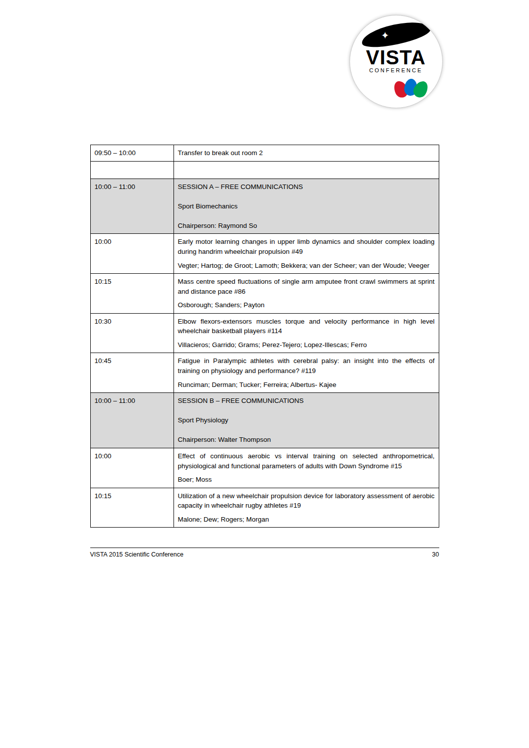✦
VISTA
CONFERENCE
| 09:50 – 10:00 | Transfer to break out room 2 |
| 10:00 – 11:00 | SESSION A – FREE COMMUNICATIONS Sport Biomechanics Chairperson: Raymond So |
| 10:00 | Early motor learning changes in upper limb dynamics and shoulder complex loading during handrim wheelchair propulsion #49 Vegter; Hartog; de Groot; Lamoth; Bekkera; van der Scheer; van der Woude; Veeger |
| 10:15 | Mass centre speed fluctuations of single arm amputee front crawl swimmers at sprint and distance pace #86 Osborough; Sanders; Payton |
| 10:30 | Elbow flexors-extensors muscles torque and velocity performance in high level wheelchair basketball players #114 Villacieros; Garrido; Grams; Perez-Tejero; Lopez-Illescas; Ferro |
| 10:45 | Fatigue in Paralympic athletes with cerebral palsy: an insight into the effects of training on physiology and performance? #119 Runciman; Derman; Tucker; Ferreira; Albertus- Kajee |
| 10:00 – 11:00 | SESSION B – FREE COMMUNICATIONS Sport Physiology Chairperson: Walter Thompson |
| 10:00 | Effect of continuous aerobic vs interval training on selected anthropometrical, physiological and functional parameters of adults with Down Syndrome #15 Boer; Moss |
| 10:15 | Utilization of a new wheelchair propulsion device for laboratory assessment of aerobic capacity in wheelchair rugby athletes #19 Malone; Dew; Rogers; Morgan |
VISTA 2015 Scientific Conference 30